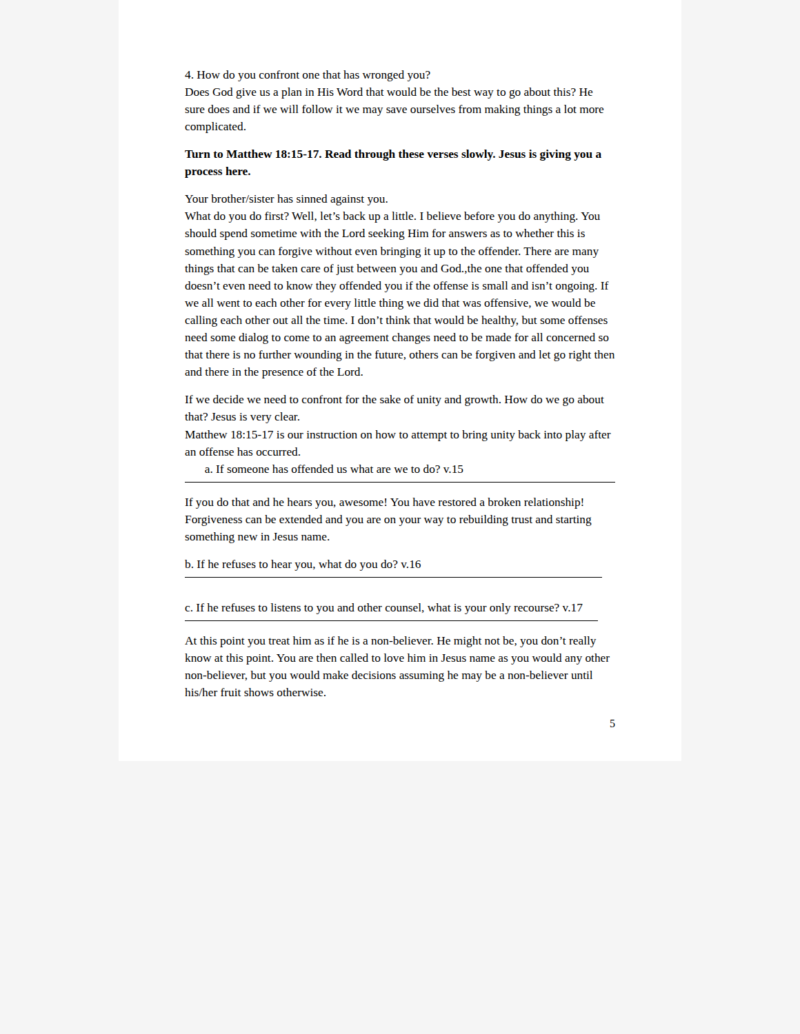4. How do you confront one that has wronged you?
Does God give us a plan in His Word that would be the best way to go about this? He sure does and if we will follow it we may save ourselves from making things a lot more complicated.
Turn to Matthew 18:15-17. Read through these verses slowly. Jesus is giving you a process here.
Your brother/sister has sinned against you.
What do you do first? Well, let’s back up a little. I believe before you do anything. You should spend sometime with the Lord seeking Him for answers as to whether this is something you can forgive without even bringing it up to the offender. There are many things that can be taken care of just between you and God.,the one that offended you doesn’t even need to know they offended you if the offense is small and isn’t ongoing. If we all went to each other for every little thing we did that was offensive, we would be calling each other out all the time. I don’t think that would be healthy, but some offenses need some dialog to come to an agreement changes need to be made for all concerned so that there is no further wounding in the future, others can be forgiven and let go right then and there in the presence of the Lord.
If we decide we need to confront for the sake of unity and growth. How do we go about that? Jesus is very clear.
Matthew 18:15-17 is our instruction on how to attempt to bring unity back into play after an offense has occurred.
If someone has offended us what are we to do? v.15
If you do that and he hears you, awesome! You have restored a broken relationship! Forgiveness can be extended and you are on your way to rebuilding trust and starting something new in Jesus name.
b. If he refuses to hear you, what do you do? v.16
c. If he refuses to listens to you and other counsel, what is your only recourse? v.17
At this point you treat him as if he is a non-believer. He might not be, you don’t really know at this point. You are then called to love him in Jesus name as you would any other non-believer, but you would make decisions assuming he may be a non-believer until his/her fruit shows otherwise.
5